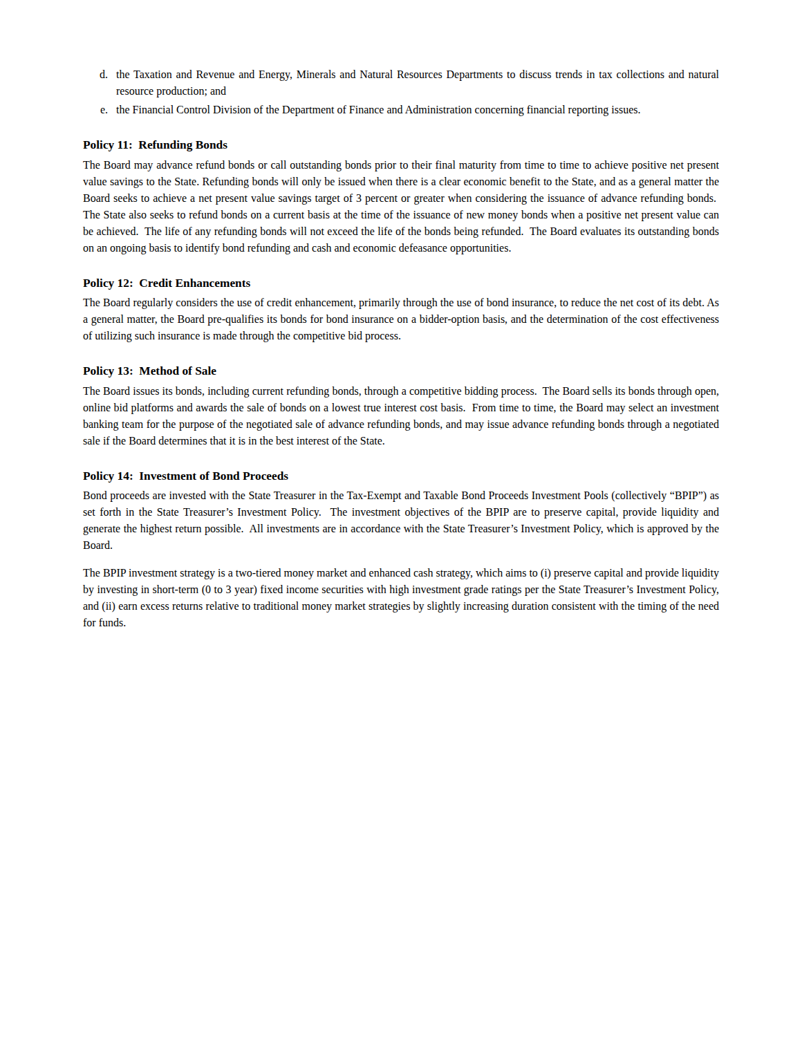the Taxation and Revenue and Energy, Minerals and Natural Resources Departments to discuss trends in tax collections and natural resource production; and
the Financial Control Division of the Department of Finance and Administration concerning financial reporting issues.
Policy 11: Refunding Bonds
The Board may advance refund bonds or call outstanding bonds prior to their final maturity from time to time to achieve positive net present value savings to the State. Refunding bonds will only be issued when there is a clear economic benefit to the State, and as a general matter the Board seeks to achieve a net present value savings target of 3 percent or greater when considering the issuance of advance refunding bonds. The State also seeks to refund bonds on a current basis at the time of the issuance of new money bonds when a positive net present value can be achieved. The life of any refunding bonds will not exceed the life of the bonds being refunded. The Board evaluates its outstanding bonds on an ongoing basis to identify bond refunding and cash and economic defeasance opportunities.
Policy 12: Credit Enhancements
The Board regularly considers the use of credit enhancement, primarily through the use of bond insurance, to reduce the net cost of its debt. As a general matter, the Board pre-qualifies its bonds for bond insurance on a bidder-option basis, and the determination of the cost effectiveness of utilizing such insurance is made through the competitive bid process.
Policy 13: Method of Sale
The Board issues its bonds, including current refunding bonds, through a competitive bidding process. The Board sells its bonds through open, online bid platforms and awards the sale of bonds on a lowest true interest cost basis. From time to time, the Board may select an investment banking team for the purpose of the negotiated sale of advance refunding bonds, and may issue advance refunding bonds through a negotiated sale if the Board determines that it is in the best interest of the State.
Policy 14: Investment of Bond Proceeds
Bond proceeds are invested with the State Treasurer in the Tax-Exempt and Taxable Bond Proceeds Investment Pools (collectively “BPIP”) as set forth in the State Treasurer’s Investment Policy. The investment objectives of the BPIP are to preserve capital, provide liquidity and generate the highest return possible. All investments are in accordance with the State Treasurer’s Investment Policy, which is approved by the Board.
The BPIP investment strategy is a two-tiered money market and enhanced cash strategy, which aims to (i) preserve capital and provide liquidity by investing in short-term (0 to 3 year) fixed income securities with high investment grade ratings per the State Treasurer’s Investment Policy, and (ii) earn excess returns relative to traditional money market strategies by slightly increasing duration consistent with the timing of the need for funds.